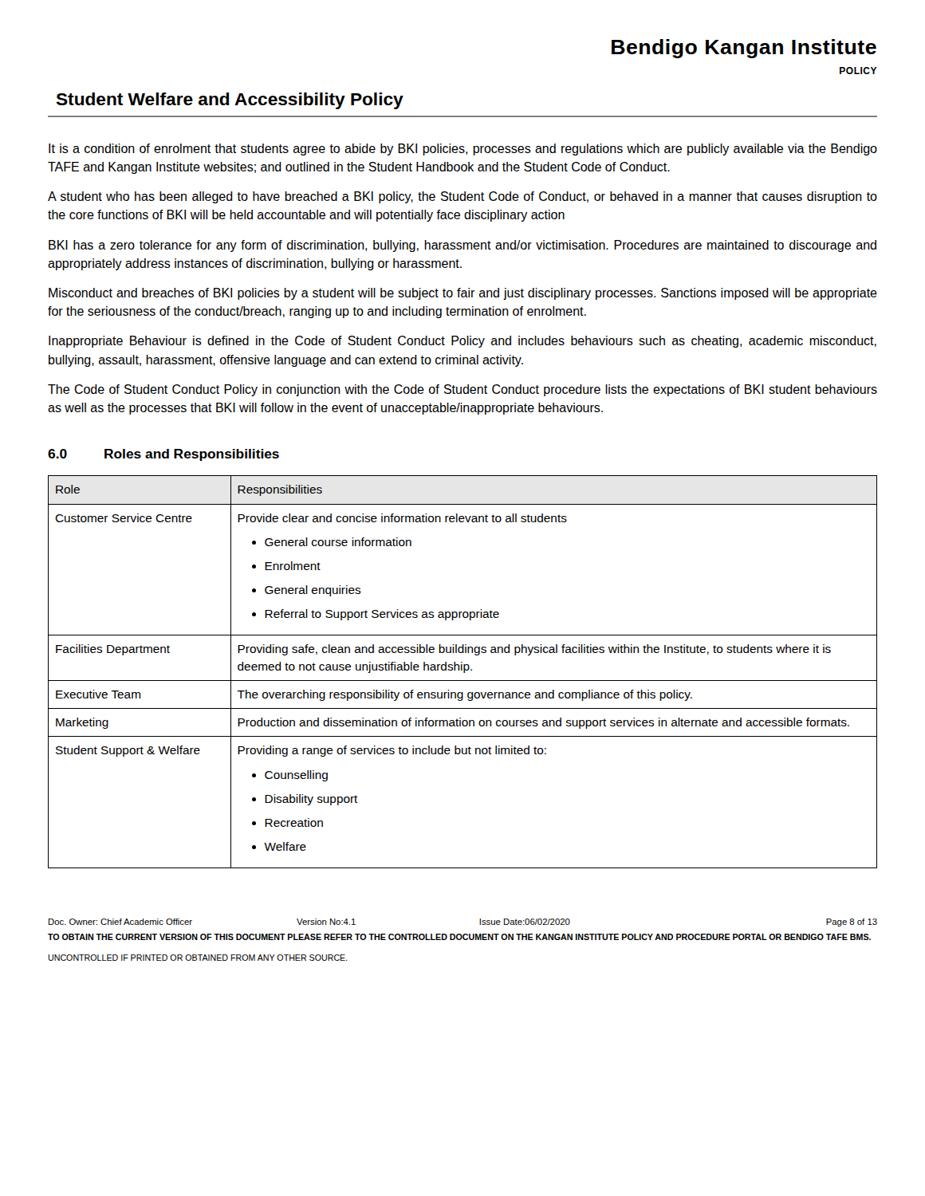Bendigo Kangan Institute
POLICY
Student Welfare and Accessibility Policy
It is a condition of enrolment that students agree to abide by BKI policies, processes and regulations which are publicly available via the Bendigo TAFE and Kangan Institute websites; and outlined in the Student Handbook and the Student Code of Conduct.
A student who has been alleged to have breached a BKI policy, the Student Code of Conduct, or behaved in a manner that causes disruption to the core functions of BKI will be held accountable and will potentially face disciplinary action
BKI has a zero tolerance for any form of discrimination, bullying, harassment and/or victimisation. Procedures are maintained to discourage and appropriately address instances of discrimination, bullying or harassment.
Misconduct and breaches of BKI policies by a student will be subject to fair and just disciplinary processes. Sanctions imposed will be appropriate for the seriousness of the conduct/breach, ranging up to and including termination of enrolment.
Inappropriate Behaviour is defined in the Code of Student Conduct Policy and includes behaviours such as cheating, academic misconduct, bullying, assault, harassment, offensive language and can extend to criminal activity.
The Code of Student Conduct Policy in conjunction with the Code of Student Conduct procedure lists the expectations of BKI student behaviours as well as the processes that BKI will follow in the event of unacceptable/inappropriate behaviours.
6.0 Roles and Responsibilities
| Role | Responsibilities |
| --- | --- |
| Customer Service Centre | Provide clear and concise information relevant to all students General course information Enrolment General enquiries Referral to Support Services as appropriate |
| Facilities Department | Providing safe, clean and accessible buildings and physical facilities within the Institute, to students where it is deemed to not cause unjustifiable hardship. |
| Executive Team | The overarching responsibility of ensuring governance and compliance of this policy. |
| Marketing | Production and dissemination of information on courses and support services in alternate and accessible formats. |
| Student Support & Welfare | Providing a range of services to include but not limited to: Counselling Disability support Recreation Welfare |
Doc. Owner: Chief Academic Officer
Version No:4.1
Issue Date:06/02/2020
Page 8 of 13
TO OBTAIN THE CURRENT VERSION OF THIS DOCUMENT PLEASE REFER TO THE CONTROLLED DOCUMENT ON THE KANGAN INSTITUTE POLICY AND PROCEDURE PORTAL OR BENDIGO TAFE BMS.
UNCONTROLLED IF PRINTED OR OBTAINED FROM ANY OTHER SOURCE.